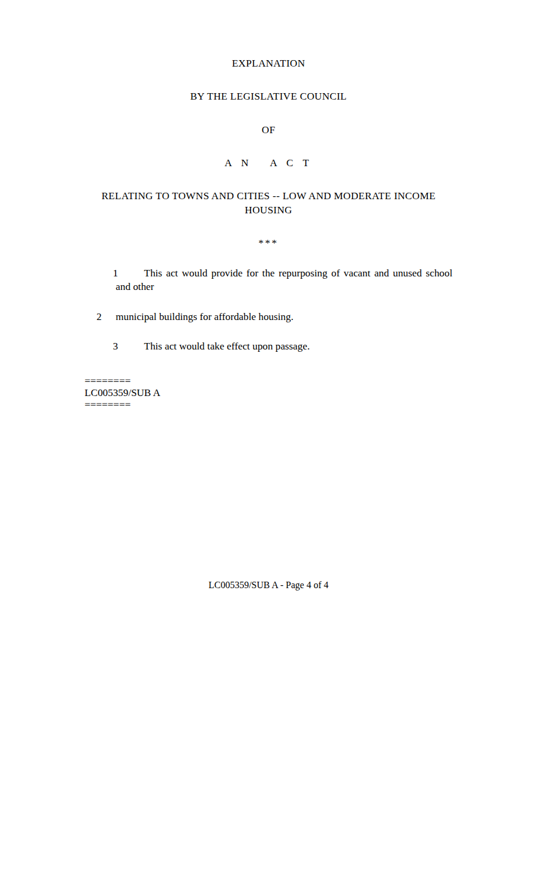EXPLANATION
BY THE LEGISLATIVE COUNCIL
OF
A N A C T
RELATING TO TOWNS AND CITIES -- LOW AND MODERATE INCOME HOUSING
***
This act would provide for the repurposing of vacant and unused school and other
municipal buildings for affordable housing.
This act would take effect upon passage.
========
LC005359/SUB A
========
LC005359/SUB A - Page 4 of 4